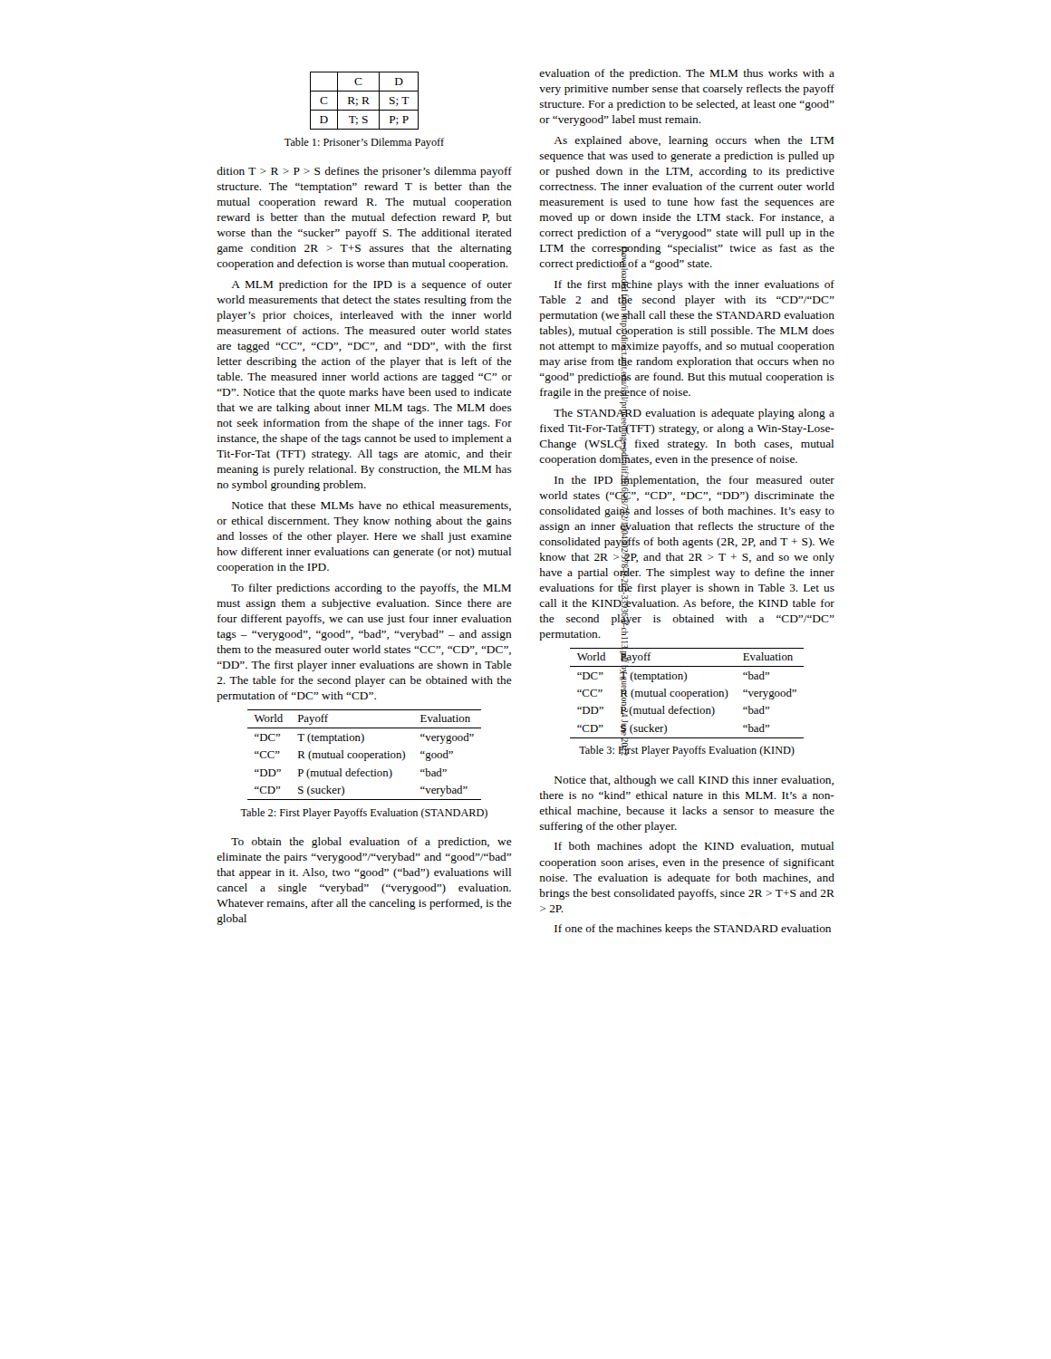Downloaded from http://direct.mit.edu/isal/proceedings-pdf/alif2016/28/712/1904302/978-0-262-33936-0-ch113.pdf by guest on 24 June 2022
| | C | D |
| C | R; R | S; T |
| D | T; S | P; P |
Table 1: Prisoner’s Dilemma Payoff
dition T > R > P > S defines the prisoner’s dilemma payoff structure. The “temptation” reward T is better than the mutual cooperation reward R. The mutual cooperation reward is better than the mutual defection reward P, but worse than the “sucker” payoff S. The additional iterated game condition 2R > T+S assures that the alternating cooperation and defection is worse than mutual cooperation.
A MLM prediction for the IPD is a sequence of outer world measurements that detect the states resulting from the player’s prior choices, interleaved with the inner world measurement of actions. The measured outer world states are tagged “CC”, “CD”, “DC”, and “DD”, with the first letter describing the action of the player that is left of the table. The measured inner world actions are tagged “C” or “D”. Notice that the quote marks have been used to indicate that we are talking about inner MLM tags. The MLM does not seek information from the shape of the inner tags. For instance, the shape of the tags cannot be used to implement a Tit-For-Tat (TFT) strategy. All tags are atomic, and their meaning is purely relational. By construction, the MLM has no symbol grounding problem.
Notice that these MLMs have no ethical measurements, or ethical discernment. They know nothing about the gains and losses of the other player. Here we shall just examine how different inner evaluations can generate (or not) mutual cooperation in the IPD.
To filter predictions according to the payoffs, the MLM must assign them a subjective evaluation. Since there are four different payoffs, we can use just four inner evaluation tags – “verygood”, “good”, “bad”, “verybad” – and assign them to the measured outer world states “CC”, “CD”, “DC”, “DD”. The first player inner evaluations are shown in Table 2. The table for the second player can be obtained with the permutation of “DC” with “CD”.
| World | Payoff | Evaluation |
| --- | --- | --- |
| “DC” | T (temptation) | “verygood” |
| “CC” | R (mutual cooperation) | “good” |
| “DD” | P (mutual defection) | “bad” |
| “CD” | S (sucker) | “verybad” |
Table 2: First Player Payoffs Evaluation (STANDARD)
To obtain the global evaluation of a prediction, we eliminate the pairs “verygood”/“verybad” and “good”/“bad” that appear in it. Also, two “good” (“bad”) evaluations will cancel a single “verybad” (“verygood”) evaluation. Whatever remains, after all the canceling is performed, is the global
evaluation of the prediction. The MLM thus works with a very primitive number sense that coarsely reflects the payoff structure. For a prediction to be selected, at least one “good” or “verygood” label must remain.
As explained above, learning occurs when the LTM sequence that was used to generate a prediction is pulled up or pushed down in the LTM, according to its predictive correctness. The inner evaluation of the current outer world measurement is used to tune how fast the sequences are moved up or down inside the LTM stack. For instance, a correct prediction of a “verygood” state will pull up in the LTM the corresponding “specialist” twice as fast as the correct prediction of a “good” state.
If the first machine plays with the inner evaluations of Table 2 and the second player with its “CD”/“DC” permutation (we shall call these the STANDARD evaluation tables), mutual cooperation is still possible. The MLM does not attempt to maximize payoffs, and so mutual cooperation may arise from the random exploration that occurs when no “good” predictions are found. But this mutual cooperation is fragile in the presence of noise.
The STANDARD evaluation is adequate playing along a fixed Tit-For-Tat (TFT) strategy, or along a Win-Stay-Lose-Change (WSLC) fixed strategy. In both cases, mutual cooperation dominates, even in the presence of noise.
In the IPD implementation, the four measured outer world states (“CC”, “CD”, “DC”, “DD”) discriminate the consolidated gains and losses of both machines. It’s easy to assign an inner evaluation that reflects the structure of the consolidated payoffs of both agents (2R, 2P, and T + S). We know that 2R > 2P, and that 2R > T + S, and so we only have a partial order. The simplest way to define the inner evaluations for the first player is shown in Table 3. Let us call it the KIND evaluation. As before, the KIND table for the second player is obtained with a “CD”/“DC” permutation.
| World | Payoff | Evaluation |
| --- | --- | --- |
| “DC” | T (temptation) | “bad” |
| “CC” | R (mutual cooperation) | “verygood” |
| “DD” | P (mutual defection) | “bad” |
| “CD” | S (sucker) | “bad” |
Table 3: First Player Payoffs Evaluation (KIND)
Notice that, although we call KIND this inner evaluation, there is no “kind” ethical nature in this MLM. It’s a non-ethical machine, because it lacks a sensor to measure the suffering of the other player.
If both machines adopt the KIND evaluation, mutual cooperation soon arises, even in the presence of significant noise. The evaluation is adequate for both machines, and brings the best consolidated payoffs, since 2R > T+S and 2R > 2P.
If one of the machines keeps the STANDARD evaluation